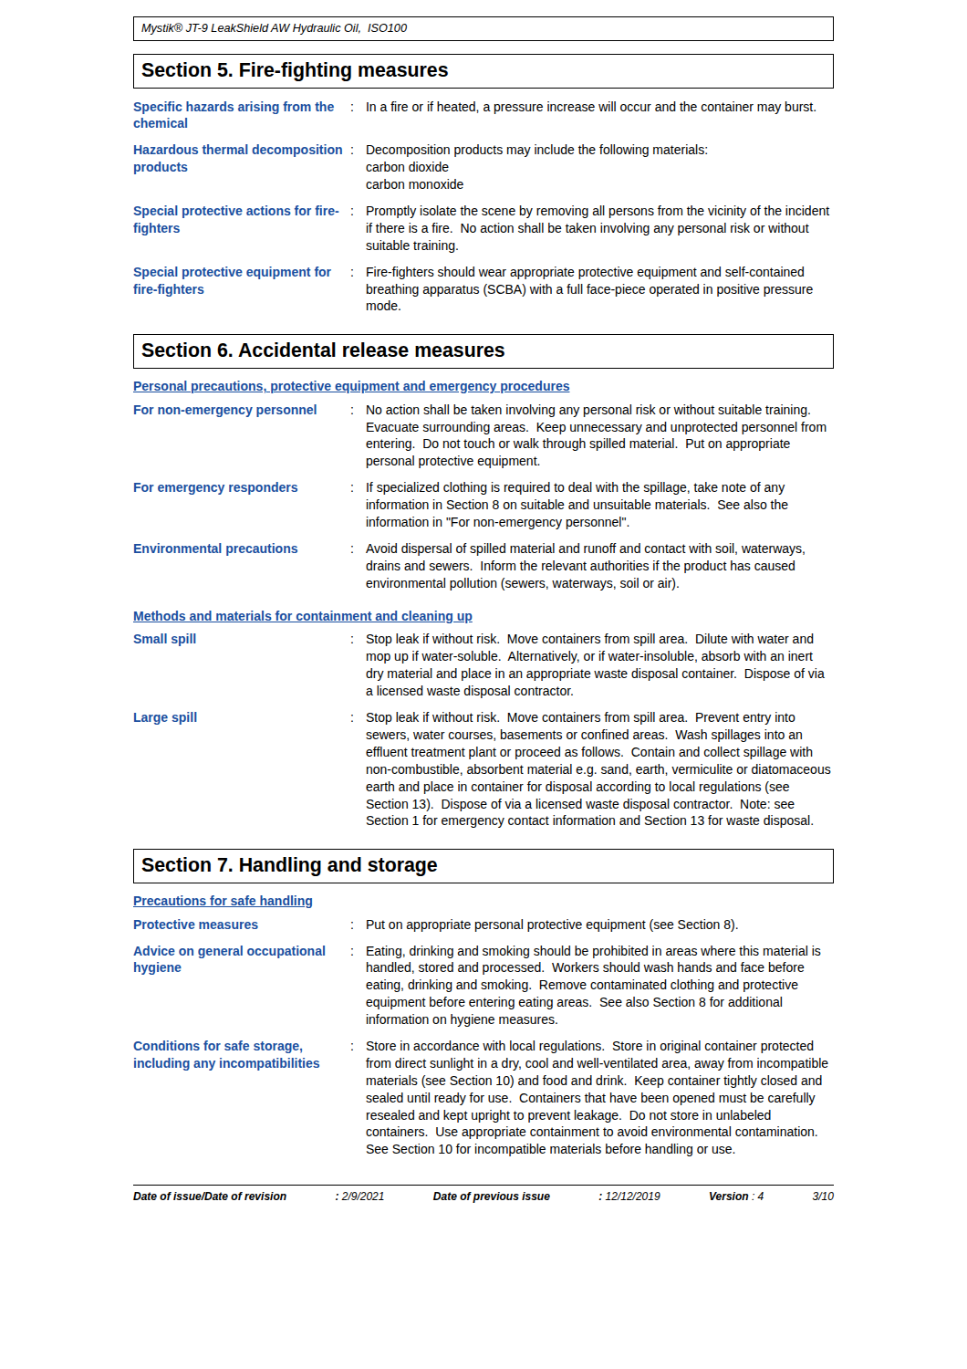Mystik® JT-9 LeakShield AW Hydraulic Oil, ISO100
Section 5. Fire-fighting measures
| Specific hazards arising from the chemical | : | In a fire or if heated, a pressure increase will occur and the container may burst. |
| Hazardous thermal decomposition products | : | Decomposition products may include the following materials: carbon dioxide carbon monoxide |
| Special protective actions for fire-fighters | : | Promptly isolate the scene by removing all persons from the vicinity of the incident if there is a fire. No action shall be taken involving any personal risk or without suitable training. |
| Special protective equipment for fire-fighters | : | Fire-fighters should wear appropriate protective equipment and self-contained breathing apparatus (SCBA) with a full face-piece operated in positive pressure mode. |
Section 6. Accidental release measures
Personal precautions, protective equipment and emergency procedures
| For non-emergency personnel | : | No action shall be taken involving any personal risk or without suitable training. Evacuate surrounding areas. Keep unnecessary and unprotected personnel from entering. Do not touch or walk through spilled material. Put on appropriate personal protective equipment. |
| For emergency responders | : | If specialized clothing is required to deal with the spillage, take note of any information in Section 8 on suitable and unsuitable materials. See also the information in "For non-emergency personnel". |
| Environmental precautions | : | Avoid dispersal of spilled material and runoff and contact with soil, waterways, drains and sewers. Inform the relevant authorities if the product has caused environmental pollution (sewers, waterways, soil or air). |
Methods and materials for containment and cleaning up
| Small spill | : | Stop leak if without risk. Move containers from spill area. Dilute with water and mop up if water-soluble. Alternatively, or if water-insoluble, absorb with an inert dry material and place in an appropriate waste disposal container. Dispose of via a licensed waste disposal contractor. |
| Large spill | : | Stop leak if without risk. Move containers from spill area. Prevent entry into sewers, water courses, basements or confined areas. Wash spillages into an effluent treatment plant or proceed as follows. Contain and collect spillage with non-combustible, absorbent material e.g. sand, earth, vermiculite or diatomaceous earth and place in container for disposal according to local regulations (see Section 13). Dispose of via a licensed waste disposal contractor. Note: see Section 1 for emergency contact information and Section 13 for waste disposal. |
Section 7. Handling and storage
Precautions for safe handling
| Protective measures | : | Put on appropriate personal protective equipment (see Section 8). |
| Advice on general occupational hygiene | : | Eating, drinking and smoking should be prohibited in areas where this material is handled, stored and processed. Workers should wash hands and face before eating, drinking and smoking. Remove contaminated clothing and protective equipment before entering eating areas. See also Section 8 for additional information on hygiene measures. |
| Conditions for safe storage, including any incompatibilities | : | Store in accordance with local regulations. Store in original container protected from direct sunlight in a dry, cool and well-ventilated area, away from incompatible materials (see Section 10) and food and drink. Keep container tightly closed and sealed until ready for use. Containers that have been opened must be carefully resealed and kept upright to prevent leakage. Do not store in unlabeled containers. Use appropriate containment to avoid environmental contamination. See Section 10 for incompatible materials before handling or use. |
Date of issue/Date of revision : 2/9/2021 Date of previous issue : 12/12/2019 Version : 4 3/10